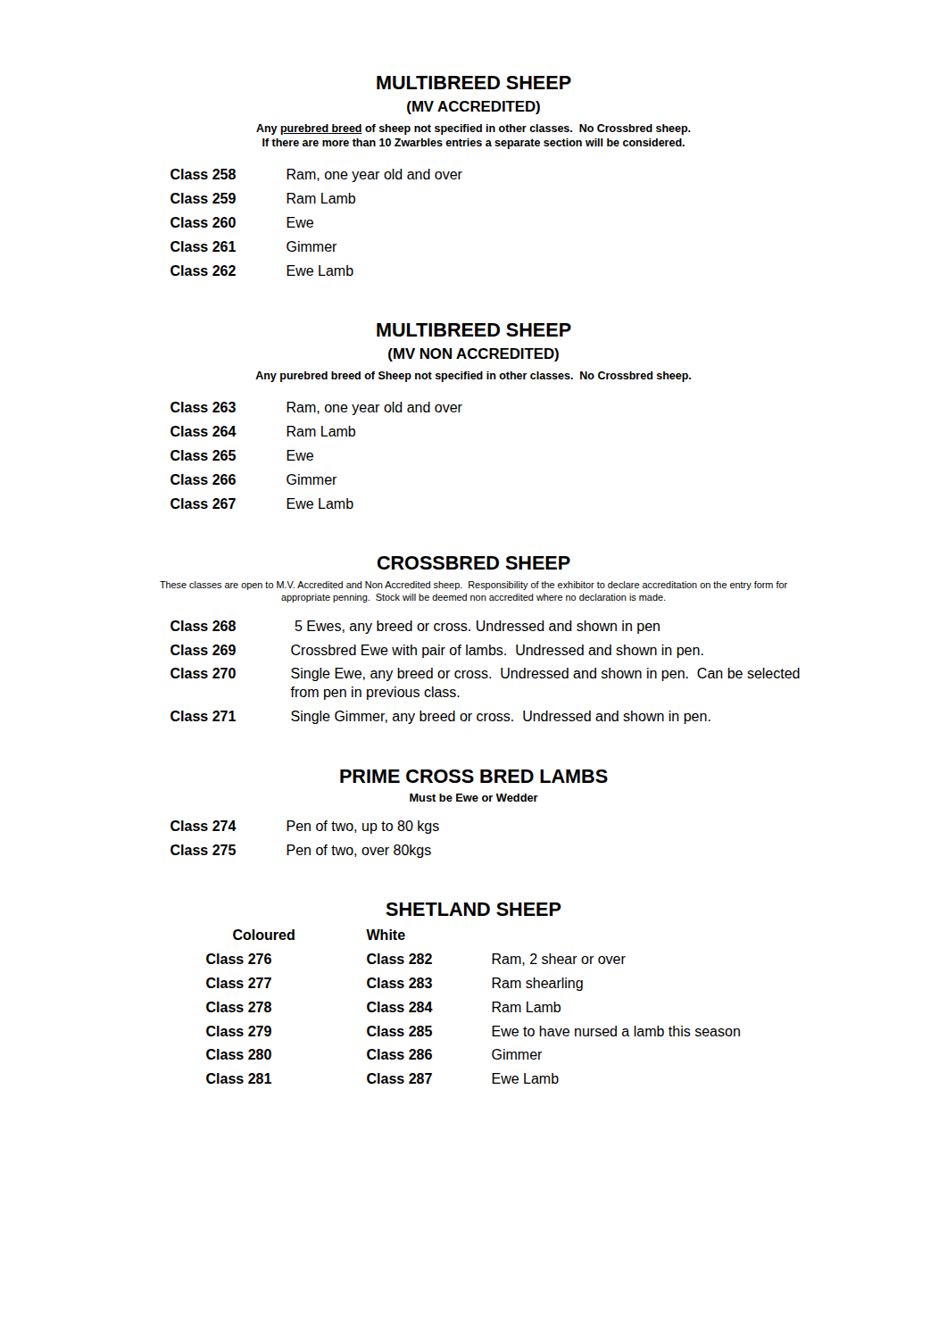MULTIBREED SHEEP
(MV ACCREDITED)
Any purebred breed of sheep not specified in other classes. No Crossbred sheep.
If there are more than 10 Zwarbles entries a separate section will be considered.
| Class 258 | Ram, one year old and over |
| Class 259 | Ram Lamb |
| Class 260 | Ewe |
| Class 261 | Gimmer |
| Class 262 | Ewe Lamb |
MULTIBREED SHEEP
(MV NON ACCREDITED)
Any purebred breed of Sheep not specified in other classes. No Crossbred sheep.
| Class 263 | Ram, one year old and over |
| Class 264 | Ram Lamb |
| Class 265 | Ewe |
| Class 266 | Gimmer |
| Class 267 | Ewe Lamb |
CROSSBRED SHEEP
These classes are open to M.V. Accredited and Non Accredited sheep. Responsibility of the exhibitor to declare accreditation on the entry form for appropriate penning. Stock will be deemed non accredited where no declaration is made.
| Class 268 | 5 Ewes, any breed or cross. Undressed and shown in pen |
| Class 269 | Crossbred Ewe with pair of lambs. Undressed and shown in pen. |
| Class 270 | Single Ewe, any breed or cross. Undressed and shown in pen. Can be selected from pen in previous class. |
| Class 271 | Single Gimmer, any breed or cross. Undressed and shown in pen. |
PRIME CROSS BRED LAMBS
Must be Ewe or Wedder
| Class 274 | Pen of two, up to 80 kgs |
| Class 275 | Pen of two, over 80kgs |
SHETLAND SHEEP
| Coloured | White | |
| --- | --- | --- |
| Class 276 | Class 282 | Ram, 2 shear or over |
| Class 277 | Class 283 | Ram shearling |
| Class 278 | Class 284 | Ram Lamb |
| Class 279 | Class 285 | Ewe to have nursed a lamb this season |
| Class 280 | Class 286 | Gimmer |
| Class 281 | Class 287 | Ewe Lamb |